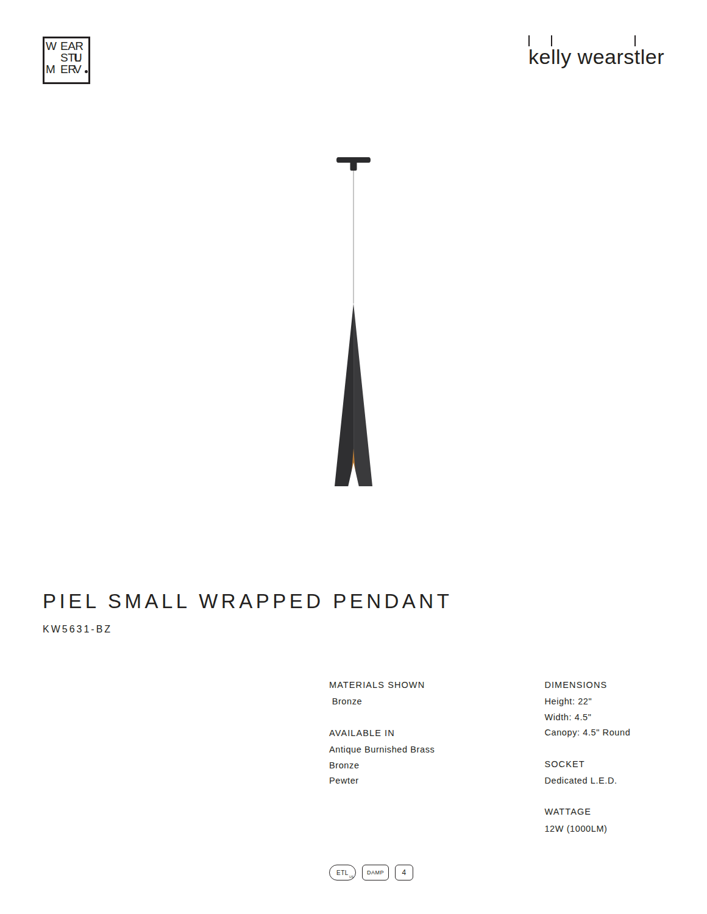W EAR STL U M ER V
kelly wearstler
Piel Small Wrapped Pendant
KW5631-BZ
Materials Shown
Bronze
Available In
Antique Burnished Brass
Bronze
Pewter
Dimensions
Height: 22"
Width: 4.5"
Canopy: 4.5" Round
Socket
Dedicated L.E.D.
Wattage
12W (1000LM)
ETLUS
DAMP
4